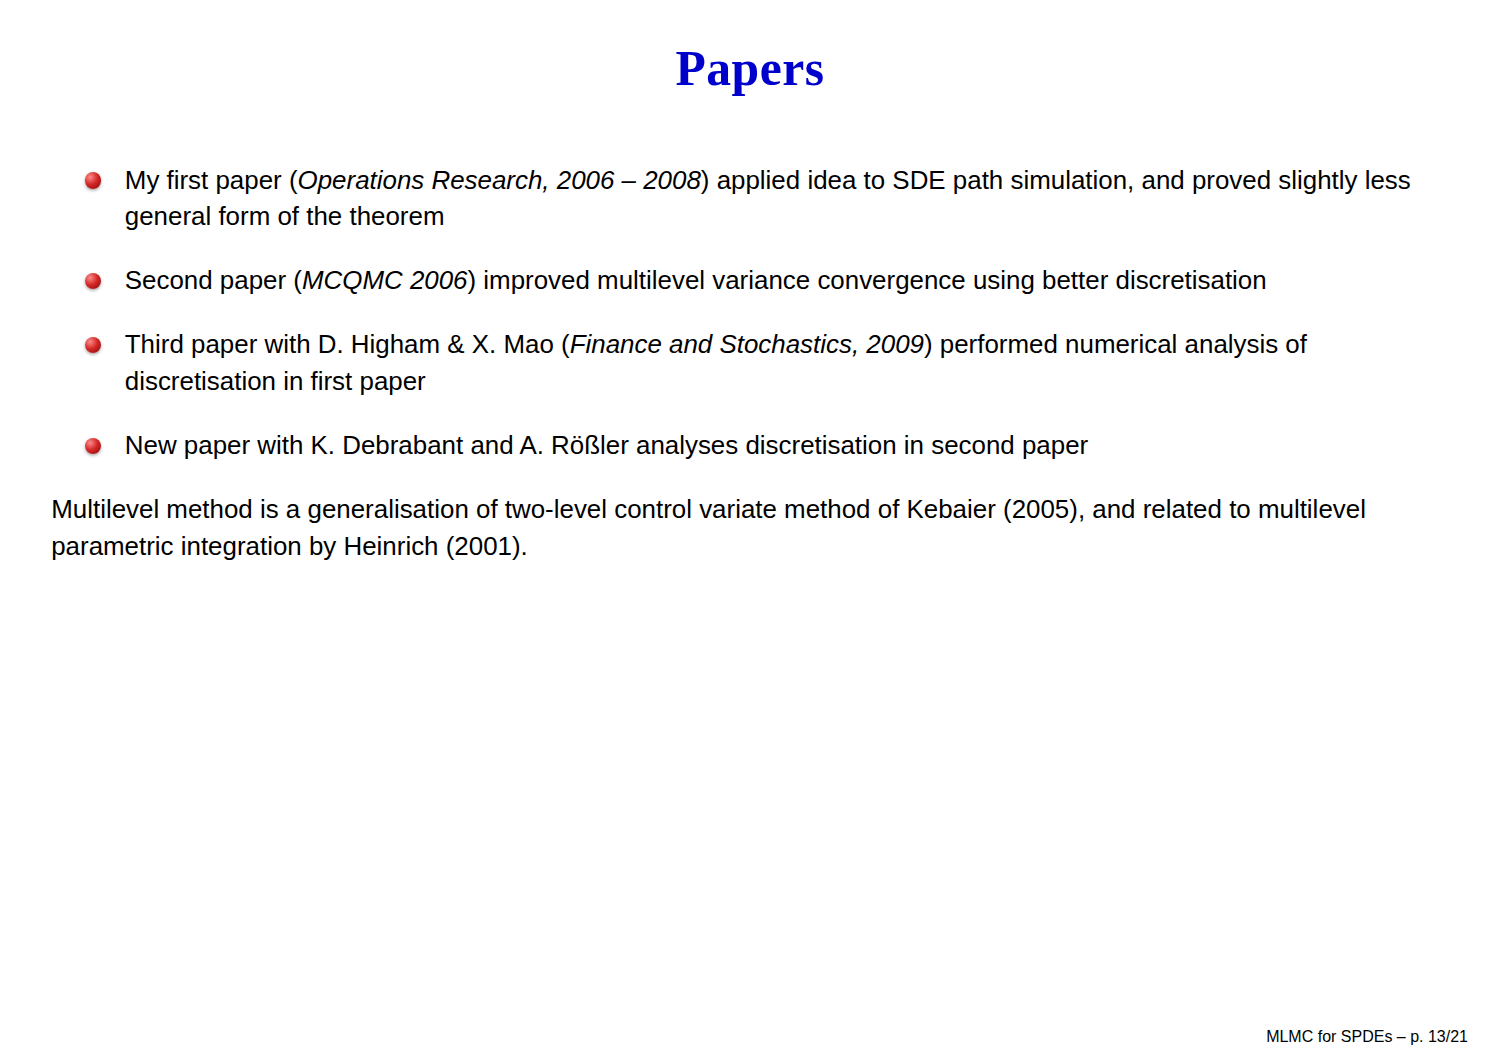Papers
My first paper (Operations Research, 2006 – 2008) applied idea to SDE path simulation, and proved slightly less general form of the theorem
Second paper (MCQMC 2006) improved multilevel variance convergence using better discretisation
Third paper with D. Higham & X. Mao (Finance and Stochastics, 2009) performed numerical analysis of discretisation in first paper
New paper with K. Debrabant and A. Rößler analyses discretisation in second paper
Multilevel method is a generalisation of two-level control variate method of Kebaier (2005), and related to multilevel parametric integration by Heinrich (2001).
MLMC for SPDEs – p. 13/21